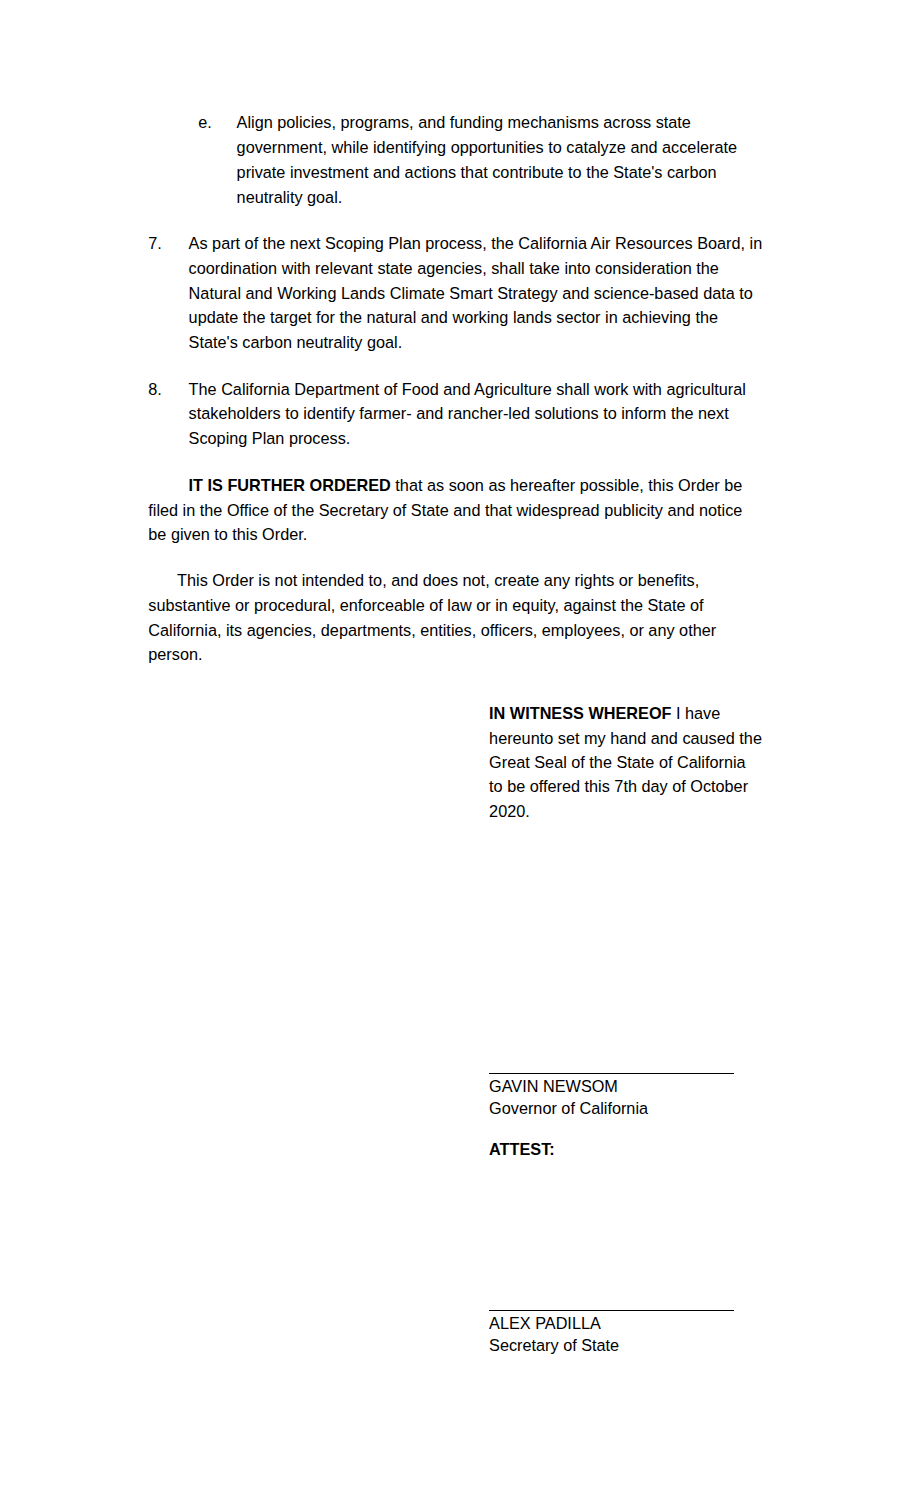e. Align policies, programs, and funding mechanisms across state government, while identifying opportunities to catalyze and accelerate private investment and actions that contribute to the State's carbon neutrality goal.
7. As part of the next Scoping Plan process, the California Air Resources Board, in coordination with relevant state agencies, shall take into consideration the Natural and Working Lands Climate Smart Strategy and science-based data to update the target for the natural and working lands sector in achieving the State's carbon neutrality goal.
8. The California Department of Food and Agriculture shall work with agricultural stakeholders to identify farmer- and rancher-led solutions to inform the next Scoping Plan process.
IT IS FURTHER ORDERED that as soon as hereafter possible, this Order be filed in the Office of the Secretary of State and that widespread publicity and notice be given to this Order.
This Order is not intended to, and does not, create any rights or benefits, substantive or procedural, enforceable of law or in equity, against the State of California, its agencies, departments, entities, officers, employees, or any other person.
IN WITNESS WHEREOF I have hereunto set my hand and caused the Great Seal of the State of California to be offered this 7th day of October 2020.
GAVIN NEWSOM
Governor of California
ATTEST:
ALEX PADILLA
Secretary of State